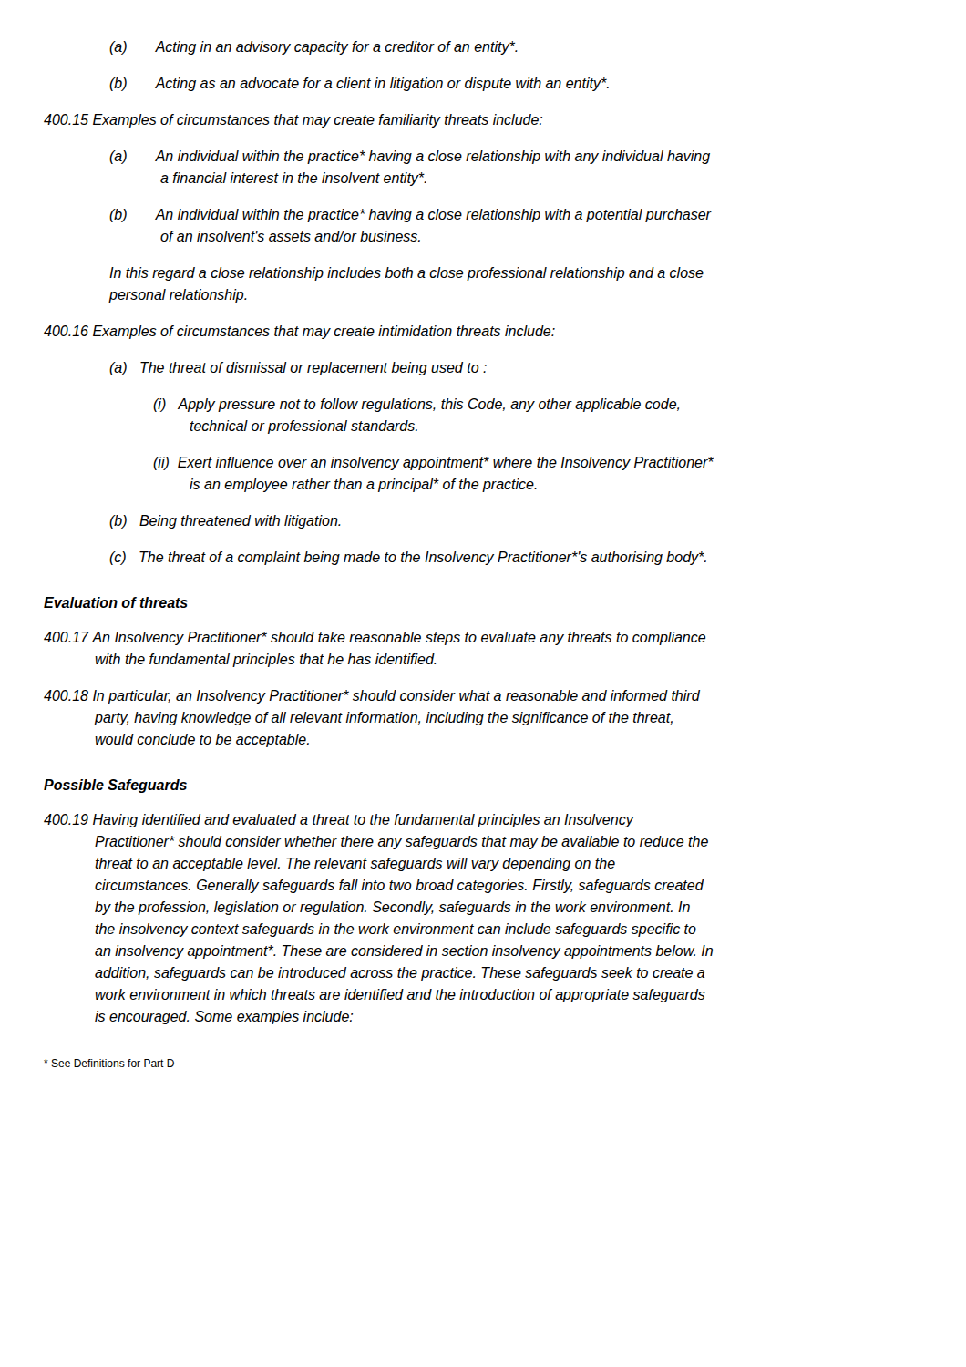(a) Acting in an advisory capacity for a creditor of an entity*.
(b) Acting as an advocate for a client in litigation or dispute with an entity*.
400.15 Examples of circumstances that may create familiarity threats include:
(a) An individual within the practice* having a close relationship with any individual having a financial interest in the insolvent entity*.
(b) An individual within the practice* having a close relationship with a potential purchaser of an insolvent's assets and/or business.
In this regard a close relationship includes both a close professional relationship and a close personal relationship.
400.16 Examples of circumstances that may create intimidation threats include:
(a) The threat of dismissal or replacement being used to :
(i) Apply pressure not to follow regulations, this Code, any other applicable code, technical or professional standards.
(ii) Exert influence over an insolvency appointment* where the Insolvency Practitioner* is an employee rather than a principal* of the practice.
(b) Being threatened with litigation.
(c) The threat of a complaint being made to the Insolvency Practitioner*'s authorising body*.
Evaluation of threats
400.17 An Insolvency Practitioner* should take reasonable steps to evaluate any threats to compliance with the fundamental principles that he has identified.
400.18 In particular, an Insolvency Practitioner* should consider what a reasonable and informed third party, having knowledge of all relevant information, including the significance of the threat, would conclude to be acceptable.
Possible Safeguards
400.19 Having identified and evaluated a threat to the fundamental principles an Insolvency Practitioner* should consider whether there any safeguards that may be available to reduce the threat to an acceptable level. The relevant safeguards will vary depending on the circumstances. Generally safeguards fall into two broad categories. Firstly, safeguards created by the profession, legislation or regulation. Secondly, safeguards in the work environment. In the insolvency context safeguards in the work environment can include safeguards specific to an insolvency appointment*. These are considered in section insolvency appointments below. In addition, safeguards can be introduced across the practice. These safeguards seek to create a work environment in which threats are identified and the introduction of appropriate safeguards is encouraged. Some examples include:
* See Definitions for Part D